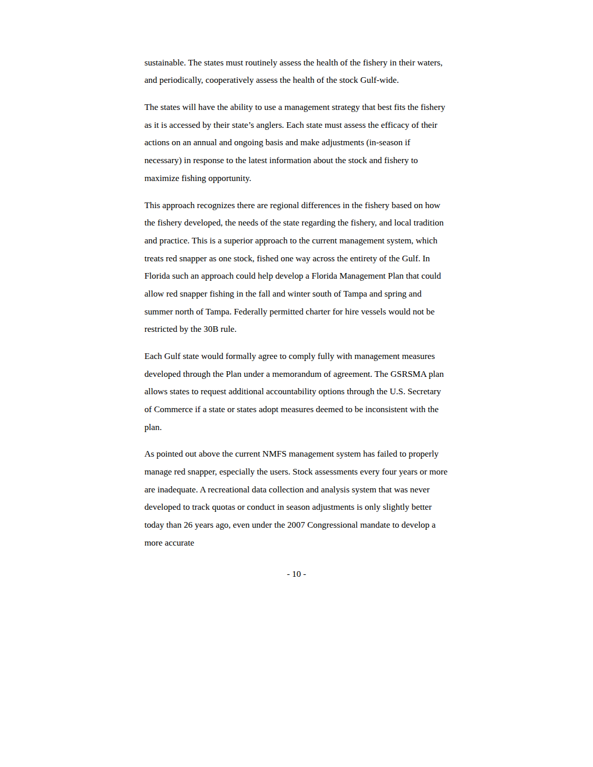sustainable. The states must routinely assess the health of the fishery in their waters, and periodically, cooperatively assess the health of the stock Gulf-wide.
The states will have the ability to use a management strategy that best fits the fishery as it is accessed by their state’s anglers. Each state must assess the efficacy of their actions on an annual and ongoing basis and make adjustments (in-season if necessary) in response to the latest information about the stock and fishery to maximize fishing opportunity.
This approach recognizes there are regional differences in the fishery based on how the fishery developed, the needs of the state regarding the fishery, and local tradition and practice. This is a superior approach to the current management system, which treats red snapper as one stock, fished one way across the entirety of the Gulf. In Florida such an approach could help develop a Florida Management Plan that could allow red snapper fishing in the fall and winter south of Tampa and spring and summer north of Tampa. Federally permitted charter for hire vessels would not be restricted by the 30B rule.
Each Gulf state would formally agree to comply fully with management measures developed through the Plan under a memorandum of agreement. The GSRSMA plan allows states to request additional accountability options through the U.S. Secretary of Commerce if a state or states adopt measures deemed to be inconsistent with the plan.
As pointed out above the current NMFS management system has failed to properly manage red snapper, especially the users. Stock assessments every four years or more are inadequate. A recreational data collection and analysis system that was never developed to track quotas or conduct in season adjustments is only slightly better today than 26 years ago, even under the 2007 Congressional mandate to develop a more accurate
- 10 -